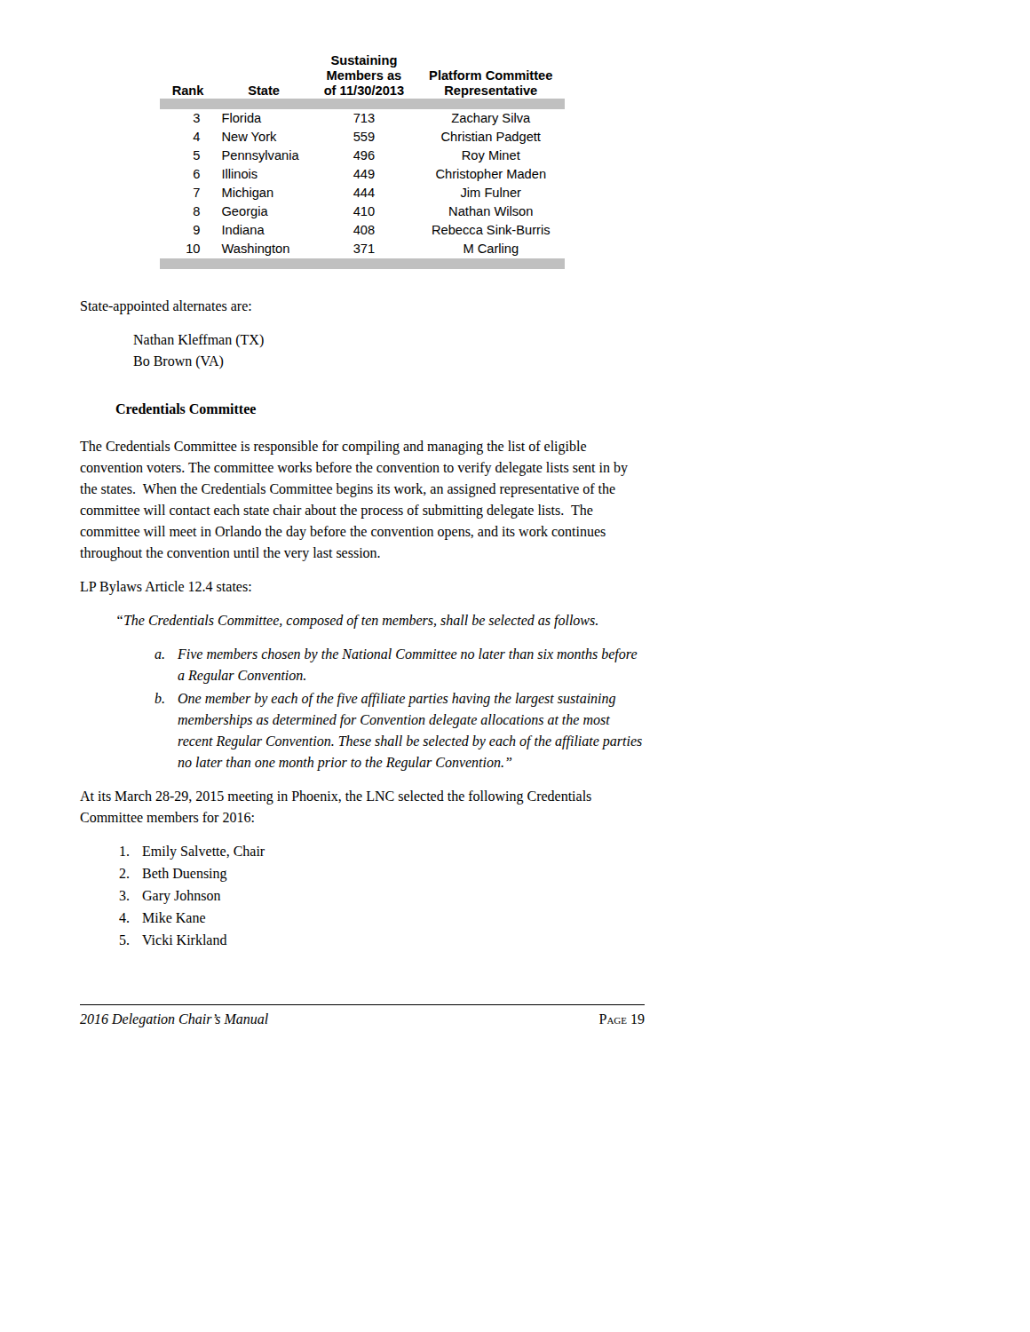| Rank | State | Sustaining Members as of 11/30/2013 | Platform Committee Representative |
| --- | --- | --- | --- |
| 3 | Florida | 713 | Zachary Silva |
| 4 | New York | 559 | Christian Padgett |
| 5 | Pennsylvania | 496 | Roy Minet |
| 6 | Illinois | 449 | Christopher Maden |
| 7 | Michigan | 444 | Jim Fulner |
| 8 | Georgia | 410 | Nathan Wilson |
| 9 | Indiana | 408 | Rebecca Sink-Burris |
| 10 | Washington | 371 | M Carling |
State-appointed alternates are:
Nathan Kleffman (TX)
Bo Brown (VA)
Credentials Committee
The Credentials Committee is responsible for compiling and managing the list of eligible convention voters. The committee works before the convention to verify delegate lists sent in by the states. When the Credentials Committee begins its work, an assigned representative of the committee will contact each state chair about the process of submitting delegate lists. The committee will meet in Orlando the day before the convention opens, and its work continues throughout the convention until the very last session.
LP Bylaws Article 12.4 states:
“The Credentials Committee, composed of ten members, shall be selected as follows.
Five members chosen by the National Committee no later than six months before a Regular Convention.
One member by each of the five affiliate parties having the largest sustaining memberships as determined for Convention delegate allocations at the most recent Regular Convention. These shall be selected by each of the affiliate parties no later than one month prior to the Regular Convention.”
At its March 28-29, 2015 meeting in Phoenix, the LNC selected the following Credentials Committee members for 2016:
Emily Salvette, Chair
Beth Duensing
Gary Johnson
Mike Kane
Vicki Kirkland
2016 Delegation Chair’s Manual Page 19